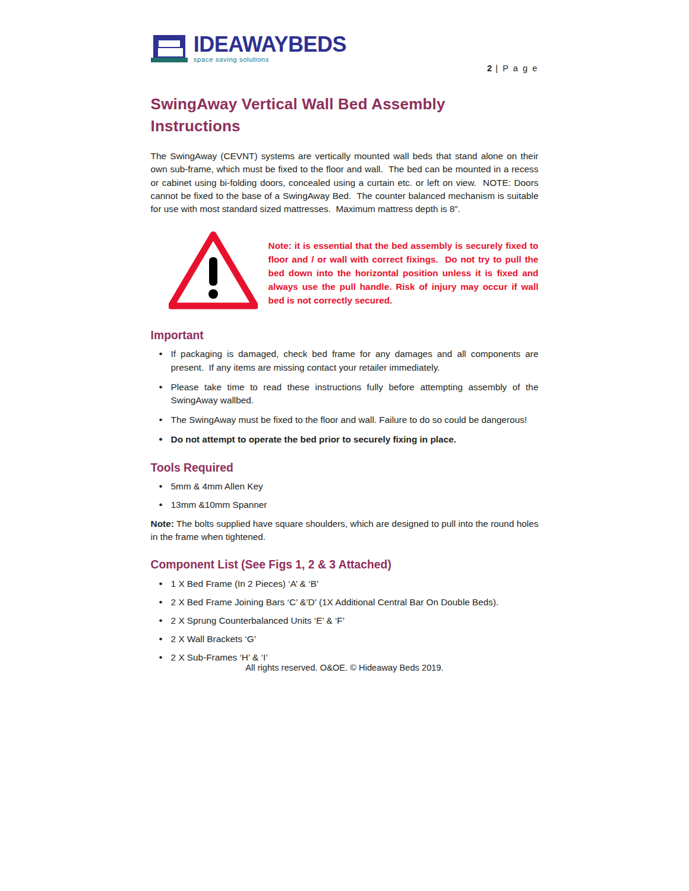IDEAWAY BEDS space saving solutions
2 | P a g e
SwingAway Vertical Wall Bed Assembly Instructions
The SwingAway (CEVNT) systems are vertically mounted wall beds that stand alone on their own sub-frame, which must be fixed to the floor and wall. The bed can be mounted in a recess or cabinet using bi-folding doors, concealed using a curtain etc. or left on view. NOTE: Doors cannot be fixed to the base of a SwingAway Bed. The counter balanced mechanism is suitable for use with most standard sized mattresses. Maximum mattress depth is 8”.
Note: it is essential that the bed assembly is securely fixed to floor and / or wall with correct fixings. Do not try to pull the bed down into the horizontal position unless it is fixed and always use the pull handle. Risk of injury may occur if wall bed is not correctly secured.
Important
If packaging is damaged, check bed frame for any damages and all components are present. If any items are missing contact your retailer immediately.
Please take time to read these instructions fully before attempting assembly of the SwingAway wallbed.
The SwingAway must be fixed to the floor and wall. Failure to do so could be dangerous!
Do not attempt to operate the bed prior to securely fixing in place.
Tools Required
5mm & 4mm Allen Key
13mm &10mm Spanner
Note: The bolts supplied have square shoulders, which are designed to pull into the round holes in the frame when tightened.
Component List (See Figs 1, 2 & 3 Attached)
1 X Bed Frame (In 2 Pieces) ‘A’ & ‘B’
2 X Bed Frame Joining Bars ‘C’ &’D’ (1X Additional Central Bar On Double Beds).
2 X Sprung Counterbalanced Units ‘E’ & ‘F’
2 X Wall Brackets ‘G’
2 X Sub-Frames ‘H’ & ‘I’
All rights reserved. O&OE. © Hideaway Beds 2019.